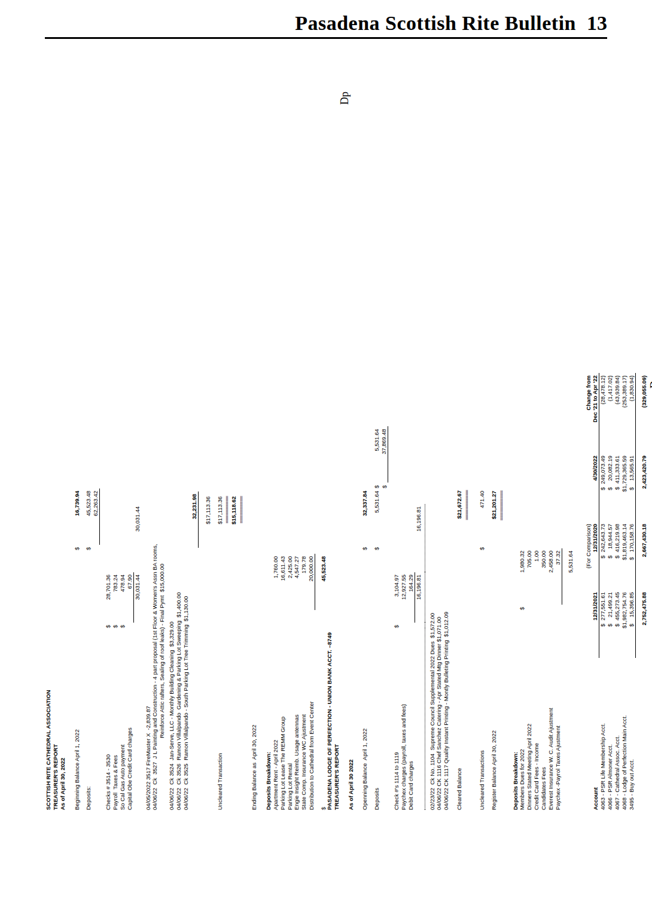Pasadena Scottish Rite Bulletin 13
SCOTTISH RITE CATHEDRAL ASSOCIATION
TREASURER'S REPORT
As of April 30, 2022
| Beginning Balance April 1, 2022 | $ | 16,739.94 |
| Deposits: | $ | 45,523.48 |
| | | 62,263.42 |
| Checks # 3514 - 3530 | $ | 28,701.36 |
| Payroll Taxes & Fees | $ | 783.24 |
| So Cal Gas Auto payment | $ | 478.94 |
| Capital Obe Credit Card charges | | 67.90 |
| | | 30,031.44 | 30,031.44 |
04/05/2022 3517 FireMaster X -2,839.87
04/06/22 Ck 3527 J L Painting and Construction - 4 part proposal (1st Floor & Women's Assn BA rooms,
Reinforce Attic rafters, Sealing of roof leaks) - Final Pymt $15,000.00
04/06/22 Ck 3524 Jan-Serve, LLC - Monthly Building Cleaning $3,329.00
04/06/22 Ck 3526 Ramon Villalpando Gardening & Parking Lot Sweeping $1,400.00
04/06/22 Ck 3525 Ramon Villalpando - South Parking Lot Tree Trimming $1,130.00
| | | 32,231.98 |
| | $17,113.36 |
| Uncleared Transaction | $17,113.36 |
| | ========== |
| | $15,118.62 |
| | ========== |
Ending Balance as April 30, 2022
Deposits Breakdown:
| Apartment Rent - April 2022 | 1,760.00 |
| Parking Lot Lease The REMM Group | 16,611.43 |
| Parking Lot Rental | 2,425.00 |
| Engie Insight Reimb. Usage antennas | 4,547.27 |
| State Comp. Insurance WC Ajustment | 179.78 |
| Distribution to Cathedral from Event Center | 20,000.00 |
| $ | 45,523.48 |
Dp
PASADENA LODGE OF PERFECTION - UNION BANK ACCT. –8749
TREASURER'S REPORT
As of April 30 2022
| Openning Balance April 1, 2022 | $ | 32,337.84 |
| Deposits | $ | 5,531.64 | $ | 5,531.64 |
| | | | $ | 37,869.48 |
| Check #'s 1114 to 1119 | $ | 3,104.97 |
| Paychex charges (payroll, taxes and fees) | | 12,927.55 |
| Debit Card charges | | 164.29 |
| | | 16,196.81 | 16,196.81 |
02/23/22 Ck No. 1104 Supreme Council Supplemental 2022 Dues $1,572.00
04/06/22 CK 1116 Chef Sanchez Catering - Apr Stated Mtg Dinner $1,071.00
04/06/22 CK 1117 Quality Instant Printing - Montly Bulleting Printing $1,012.09
| Cleared Balance | $21,672.67 |
| | =========== |
| Uncleared Transactions | $ | 471.40 |
| Register Balance April 30, 2022 | | $21,201.27 |
| | | =========== |
Deposits Breakdown:
| Members Dues for 2022 | $ | 1,980.32 |
| Dinners Stated Meeting April 2022 | | 705.00 |
| Credit Card Fees - Income | | 1.00 |
| Candidates Fees | | 350.00 |
| Everest Insurance W. C. Audit Ajustment | | 2,458.00 |
| Paychex -Payrol Taxes Ajustment | | 37.32 |
| | | 5,531.64 |
| | | (For Comparison) | | Change from |
| Account | 12/31/2021 | 12/31/2020 | 4/30/2022 | Dec '21 to Apr '22 |
| 4063 - PSR Life Membership Acct. | $ 277,551.61 | $ 242,643.73 | $ 249,073.49 | (28,478.12) |
| 4066 - PSR Almoner Acct. | $ 21,499.21 | $ 18,944.57 | $ 20,082.19 | (1,417.02) |
| 4067 - Cathedral Assoc. Acct. | $ 455,273.45 | $ 416,219.98 | $ 411,333.61 | (43,939.84) |
| 4068 - Lodge of Perfection Main Acct. | $1,982,754.76 | $1,819,463.14 | $1,729,365.59 | (253,389.17) |
| 3495 - Buy out Acct. | $ 15,396.85 | $ 170,158.76 | $ 13,565.91 | (1,830.94) |
| | 2,752,475.88 | 2,667,430.18 | 2,423,420.79 | (329,055.09) |
| | Dp |